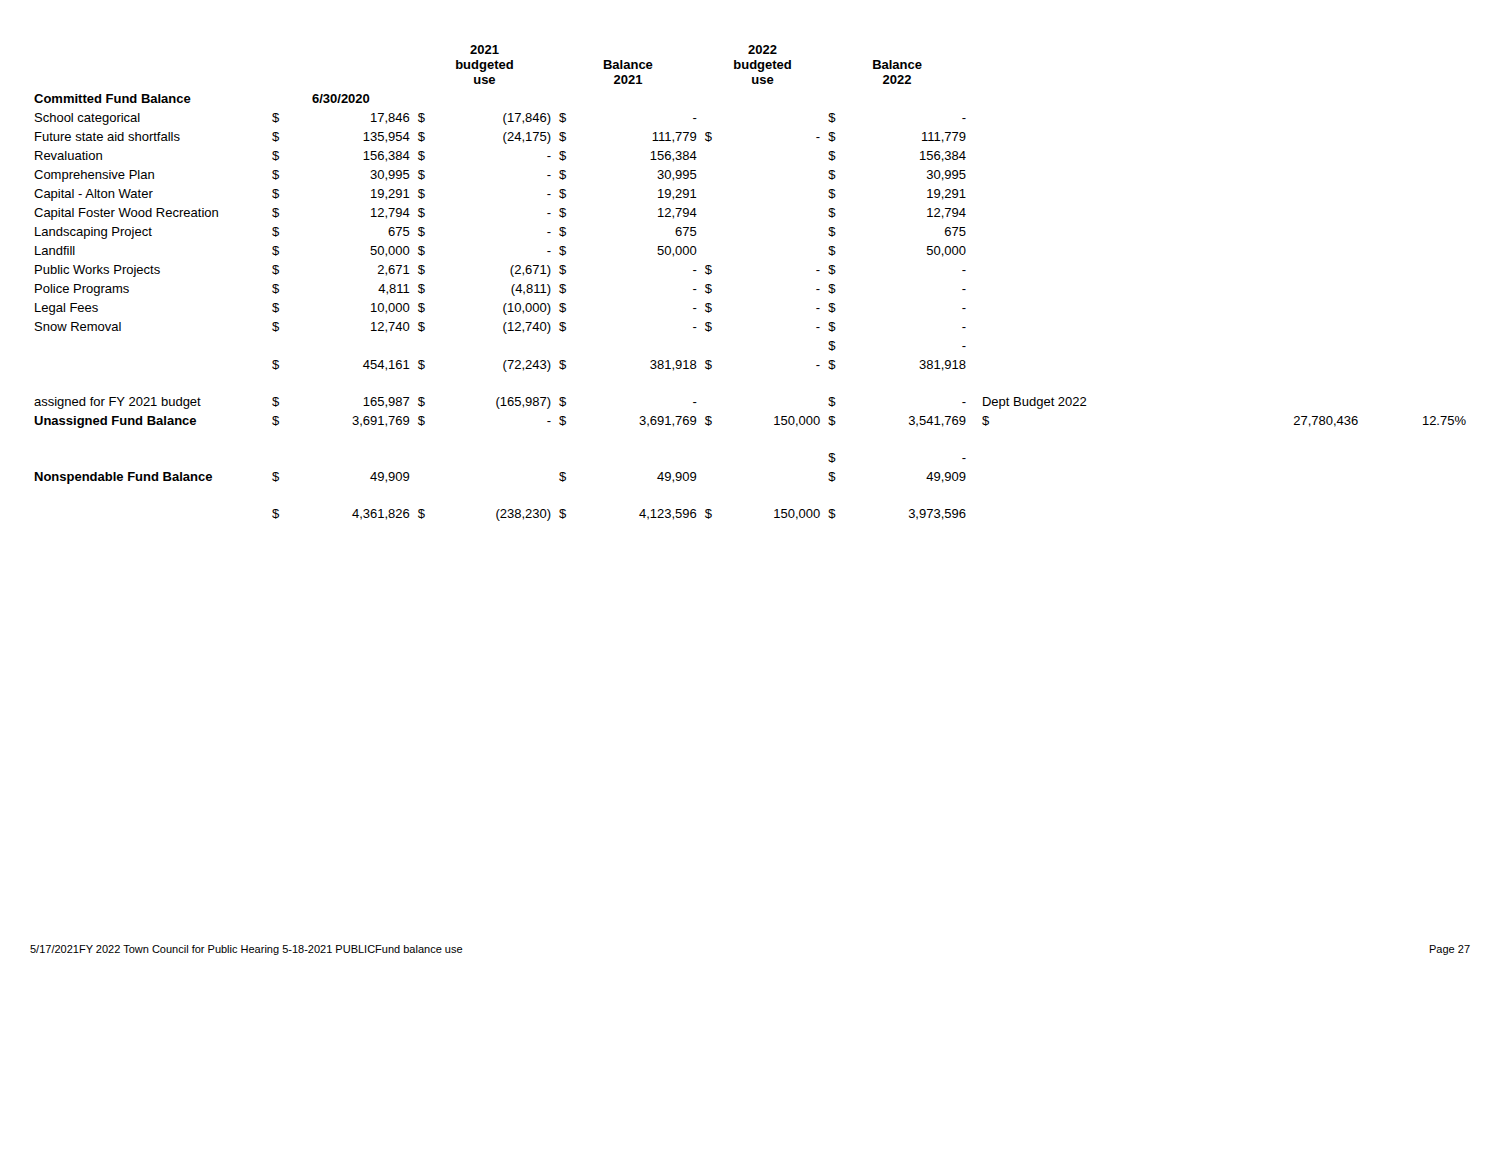| | | 2021 budgeted use | Balance 2021 | 2022 budgeted use | Balance 2022 | | | |
| --- | --- | --- | --- | --- | --- | --- | --- | --- |
| Committed Fund Balance | 6/30/2020 | | | | | | | |
| School categorical | $ | 17,846 | $ | (17,846) | $ | - | | | $ | - | | | |
| Future state aid shortfalls | $ | 135,954 | $ | (24,175) | $ | 111,779 | $ | - | $ | 111,779 | | | |
| Revaluation | $ | 156,384 | $ | - | $ | 156,384 | | | $ | 156,384 | | | |
| Comprehensive Plan | $ | 30,995 | $ | - | $ | 30,995 | | | $ | 30,995 | | | |
| Capital - Alton Water | $ | 19,291 | $ | - | $ | 19,291 | | | $ | 19,291 | | | |
| Capital Foster Wood Recreation | $ | 12,794 | $ | - | $ | 12,794 | | | $ | 12,794 | | | |
| Landscaping Project | $ | 675 | $ | - | $ | 675 | | | $ | 675 | | | |
| Landfill | $ | 50,000 | $ | - | $ | 50,000 | | | $ | 50,000 | | | |
| Public Works Projects | $ | 2,671 | $ | (2,671) | $ | - | $ | - | $ | - | | | |
| Police Programs | $ | 4,811 | $ | (4,811) | $ | - | $ | - | $ | - | | | |
| Legal Fees | $ | 10,000 | $ | (10,000) | $ | - | $ | - | $ | - | | | |
| Snow Removal | $ | 12,740 | $ | (12,740) | $ | - | $ | - | $ | - | | | |
| | | | | | | | | | $ | - | | | |
| | $ | 454,161 | $ | (72,243) | $ | 381,918 | $ | - | $ | 381,918 | | | |
| assigned for FY 2021 budget | $ | 165,987 | $ | (165,987) | $ | - | | | $ | - | Dept Budget 2022 | | |
| Unassigned Fund Balance | $ | 3,691,769 | $ | - | $ | 3,691,769 | $ | 150,000 | $ | 3,541,769 | $ | 27,780,436 | 12.75% |
| | | | | | | | | | $ | - | | | |
| Nonspendable Fund Balance | $ | 49,909 | | | $ | 49,909 | | | $ | 49,909 | | | |
| | $ | 4,361,826 | $ | (238,230) | $ | 4,123,596 | $ | 150,000 | $ | 3,973,596 | | | |
5/17/2021FY 2022 Town Council for Public Hearing 5-18-2021 PUBLICFund balance use Page 27